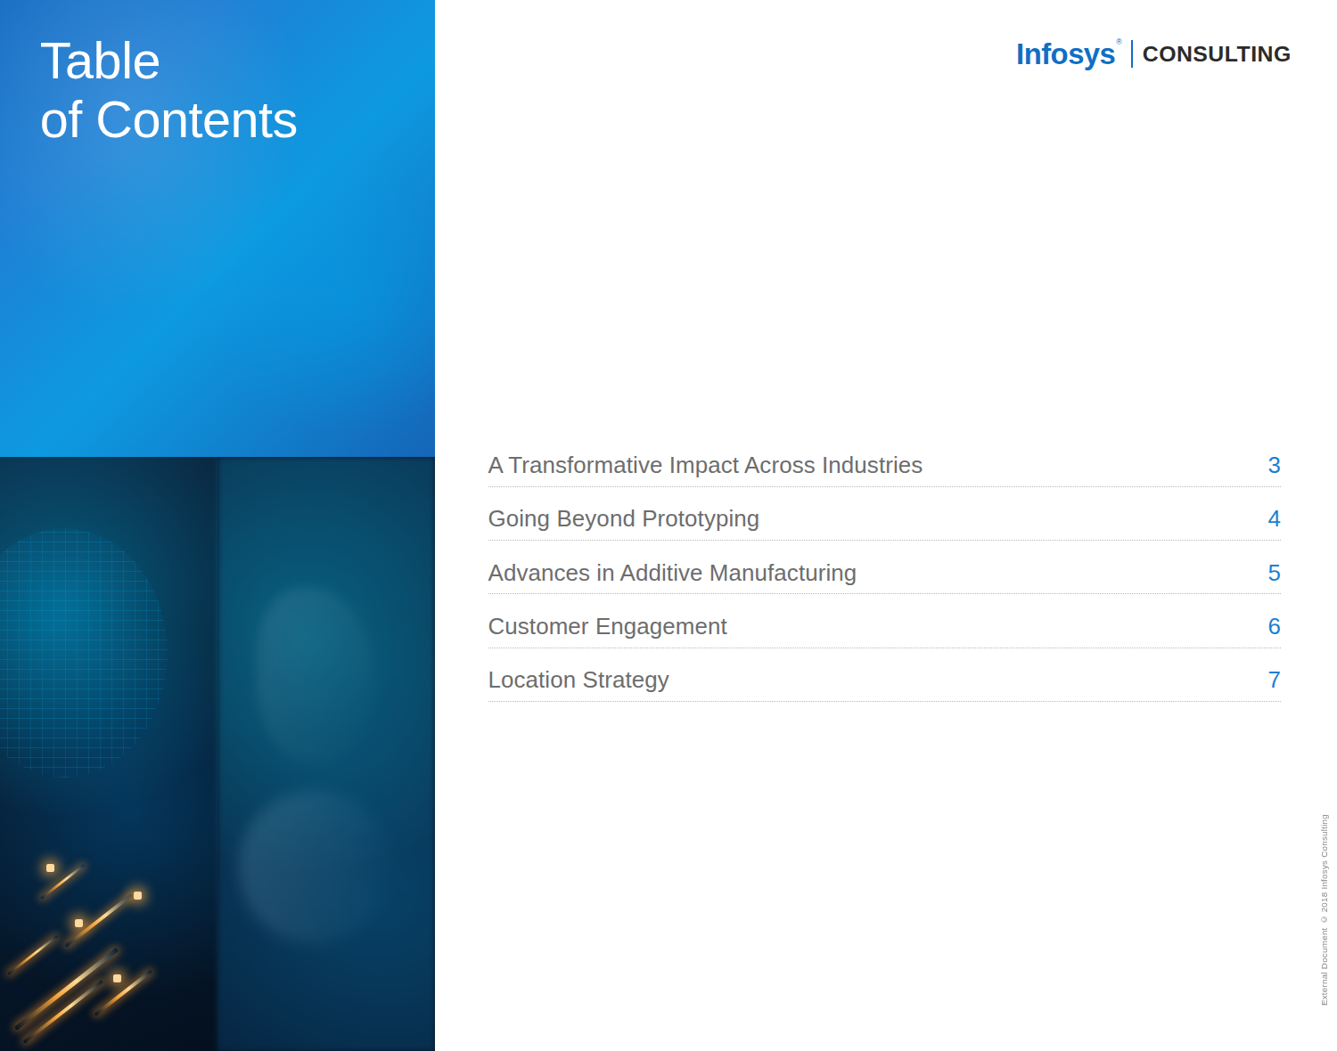Table
of Contents
Infosys® CONSULTING
A Transformative Impact Across Industries 3
Going Beyond Prototyping 4
Advances in Additive Manufacturing 5
Customer Engagement 6
Location Strategy 7
External Document © 2018 Infosys Consulting